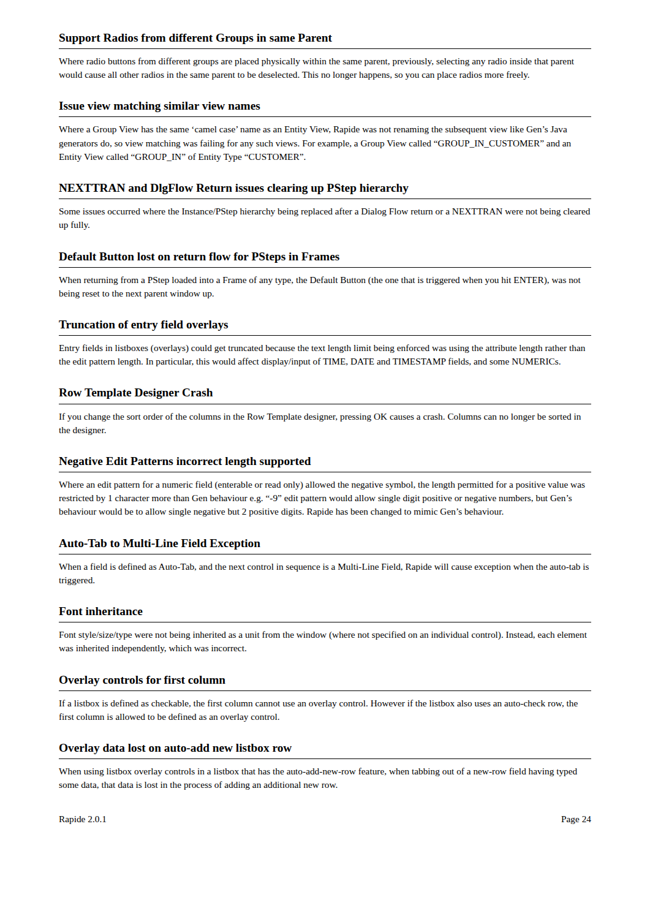Support Radios from different Groups in same Parent
Where radio buttons from different groups are placed physically within the same parent, previously, selecting any radio inside that parent would cause all other radios in the same parent to be deselected. This no longer happens, so you can place radios more freely.
Issue view matching similar view names
Where a Group View has the same ‘camel case’ name as an Entity View, Rapide was not renaming the subsequent view like Gen’s Java generators do, so view matching was failing for any such views. For example, a Group View called “GROUP_IN_CUSTOMER” and an Entity View called “GROUP_IN” of Entity Type “CUSTOMER”.
NEXTTRAN and DlgFlow Return issues clearing up PStep hierarchy
Some issues occurred where the Instance/PStep hierarchy being replaced after a Dialog Flow return or a NEXTTRAN were not being cleared up fully.
Default Button lost on return flow for PSteps in Frames
When returning from a PStep loaded into a Frame of any type, the Default Button (the one that is triggered when you hit ENTER), was not being reset to the next parent window up.
Truncation of entry field overlays
Entry fields in listboxes (overlays) could get truncated because the text length limit being enforced was using the attribute length rather than the edit pattern length. In particular, this would affect display/input of TIME, DATE and TIMESTAMP fields, and some NUMERICs.
Row Template Designer Crash
If you change the sort order of the columns in the Row Template designer, pressing OK causes a crash. Columns can no longer be sorted in the designer.
Negative Edit Patterns incorrect length supported
Where an edit pattern for a numeric field (enterable or read only) allowed the negative symbol, the length permitted for a positive value was restricted by 1 character more than Gen behaviour e.g. “-9” edit pattern would allow single digit positive or negative numbers, but Gen’s behaviour would be to allow single negative but 2 positive digits. Rapide has been changed to mimic Gen’s behaviour.
Auto-Tab to Multi-Line Field Exception
When a field is defined as Auto-Tab, and the next control in sequence is a Multi-Line Field, Rapide will cause exception when the auto-tab is triggered.
Font inheritance
Font style/size/type were not being inherited as a unit from the window (where not specified on an individual control). Instead, each element was inherited independently, which was incorrect.
Overlay controls for first column
If a listbox is defined as checkable, the first column cannot use an overlay control. However if the listbox also uses an auto-check row, the first column is allowed to be defined as an overlay control.
Overlay data lost on auto-add new listbox row
When using listbox overlay controls in a listbox that has the auto-add-new-row feature, when tabbing out of a new-row field having typed some data, that data is lost in the process of adding an additional new row.
Rapide 2.0.1 Page 24